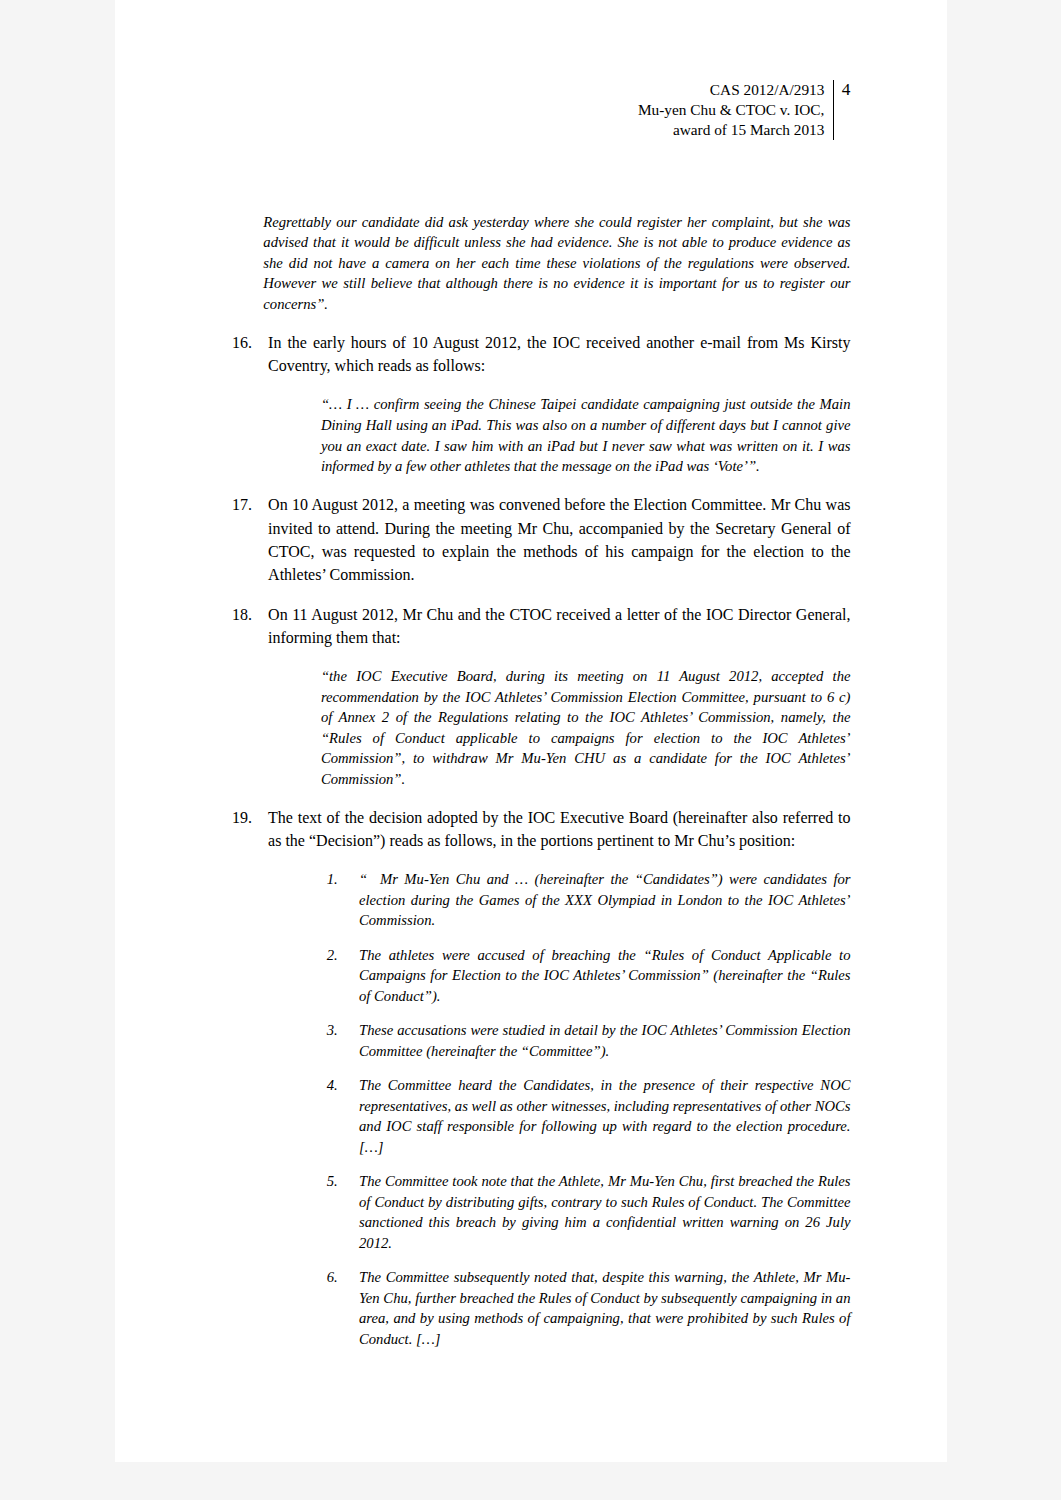CAS 2012/A/2913
Mu-yen Chu & CTOC v. IOC,
award of 15 March 2013
4
Regrettably our candidate did ask yesterday where she could register her complaint, but she was advised that it would be difficult unless she had evidence. She is not able to produce evidence as she did not have a camera on her each time these violations of the regulations were observed. However we still believe that although there is no evidence it is important for us to register our concerns”.
In the early hours of 10 August 2012, the IOC received another e-mail from Ms Kirsty Coventry, which reads as follows:
“… I … confirm seeing the Chinese Taipei candidate campaigning just outside the Main Dining Hall using an iPad. This was also on a number of different days but I cannot give you an exact date. I saw him with an iPad but I never saw what was written on it. I was informed by a few other athletes that the message on the iPad was ‘Vote’”.
On 10 August 2012, a meeting was convened before the Election Committee. Mr Chu was invited to attend. During the meeting Mr Chu, accompanied by the Secretary General of CTOC, was requested to explain the methods of his campaign for the election to the Athletes’ Commission.
On 11 August 2012, Mr Chu and the CTOC received a letter of the IOC Director General, informing them that:
“the IOC Executive Board, during its meeting on 11 August 2012, accepted the recommendation by the IOC Athletes’ Commission Election Committee, pursuant to 6 c) of Annex 2 of the Regulations relating to the IOC Athletes’ Commission, namely, the “Rules of Conduct applicable to campaigns for election to the IOC Athletes’ Commission”, to withdraw Mr Mu-Yen CHU as a candidate for the IOC Athletes’ Commission”.
The text of the decision adopted by the IOC Executive Board (hereinafter also referred to as the “Decision”) reads as follows, in the portions pertinent to Mr Chu’s position:
“ Mr Mu-Yen Chu and … (hereinafter the “Candidates”) were candidates for election during the Games of the XXX Olympiad in London to the IOC Athletes’ Commission.
The athletes were accused of breaching the “Rules of Conduct Applicable to Campaigns for Election to the IOC Athletes’ Commission” (hereinafter the “Rules of Conduct”).
These accusations were studied in detail by the IOC Athletes’ Commission Election Committee (hereinafter the “Committee”).
The Committee heard the Candidates, in the presence of their respective NOC representatives, as well as other witnesses, including representatives of other NOCs and IOC staff responsible for following up with regard to the election procedure. […]
The Committee took note that the Athlete, Mr Mu-Yen Chu, first breached the Rules of Conduct by distributing gifts, contrary to such Rules of Conduct. The Committee sanctioned this breach by giving him a confidential written warning on 26 July 2012.
The Committee subsequently noted that, despite this warning, the Athlete, Mr Mu-Yen Chu, further breached the Rules of Conduct by subsequently campaigning in an area, and by using methods of campaigning, that were prohibited by such Rules of Conduct. […]